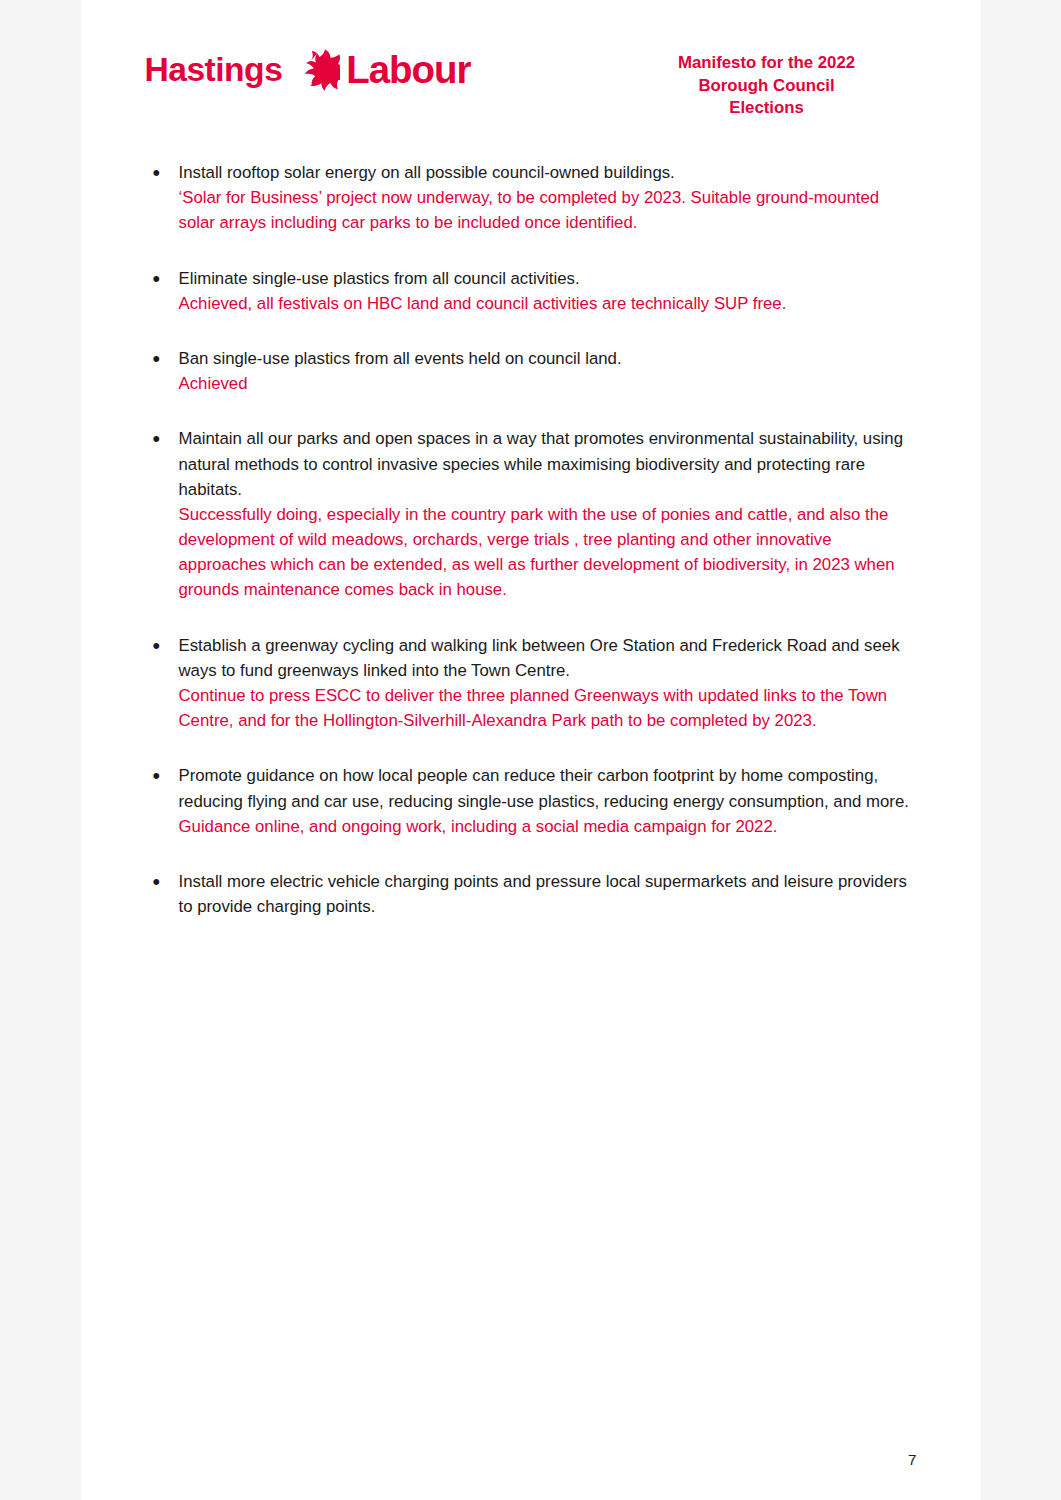Hastings Labour
Manifesto for the 2022
Borough Council
Elections
Install rooftop solar energy on all possible council-owned buildings. ‘Solar for Business’ project now underway, to be completed by 2023. Suitable ground-mounted solar arrays including car parks to be included once identified.
Eliminate single-use plastics from all council activities. Achieved, all festivals on HBC land and council activities are technically SUP free.
Ban single-use plastics from all events held on council land. Achieved
Maintain all our parks and open spaces in a way that promotes environmental sustainability, using natural methods to control invasive species while maximising biodiversity and protecting rare habitats. Successfully doing, especially in the country park with the use of ponies and cattle, and also the development of wild meadows, orchards, verge trials , tree planting and other innovative approaches which can be extended, as well as further development of biodiversity, in 2023 when grounds maintenance comes back in house.
Establish a greenway cycling and walking link between Ore Station and Frederick Road and seek ways to fund greenways linked into the Town Centre. Continue to press ESCC to deliver the three planned Greenways with updated links to the Town Centre, and for the Hollington-Silverhill-Alexandra Park path to be completed by 2023.
Promote guidance on how local people can reduce their carbon footprint by home composting, reducing flying and car use, reducing single-use plastics, reducing energy consumption, and more. Guidance online, and ongoing work, including a social media campaign for 2022.
Install more electric vehicle charging points and pressure local supermarkets and leisure providers to provide charging points.
7